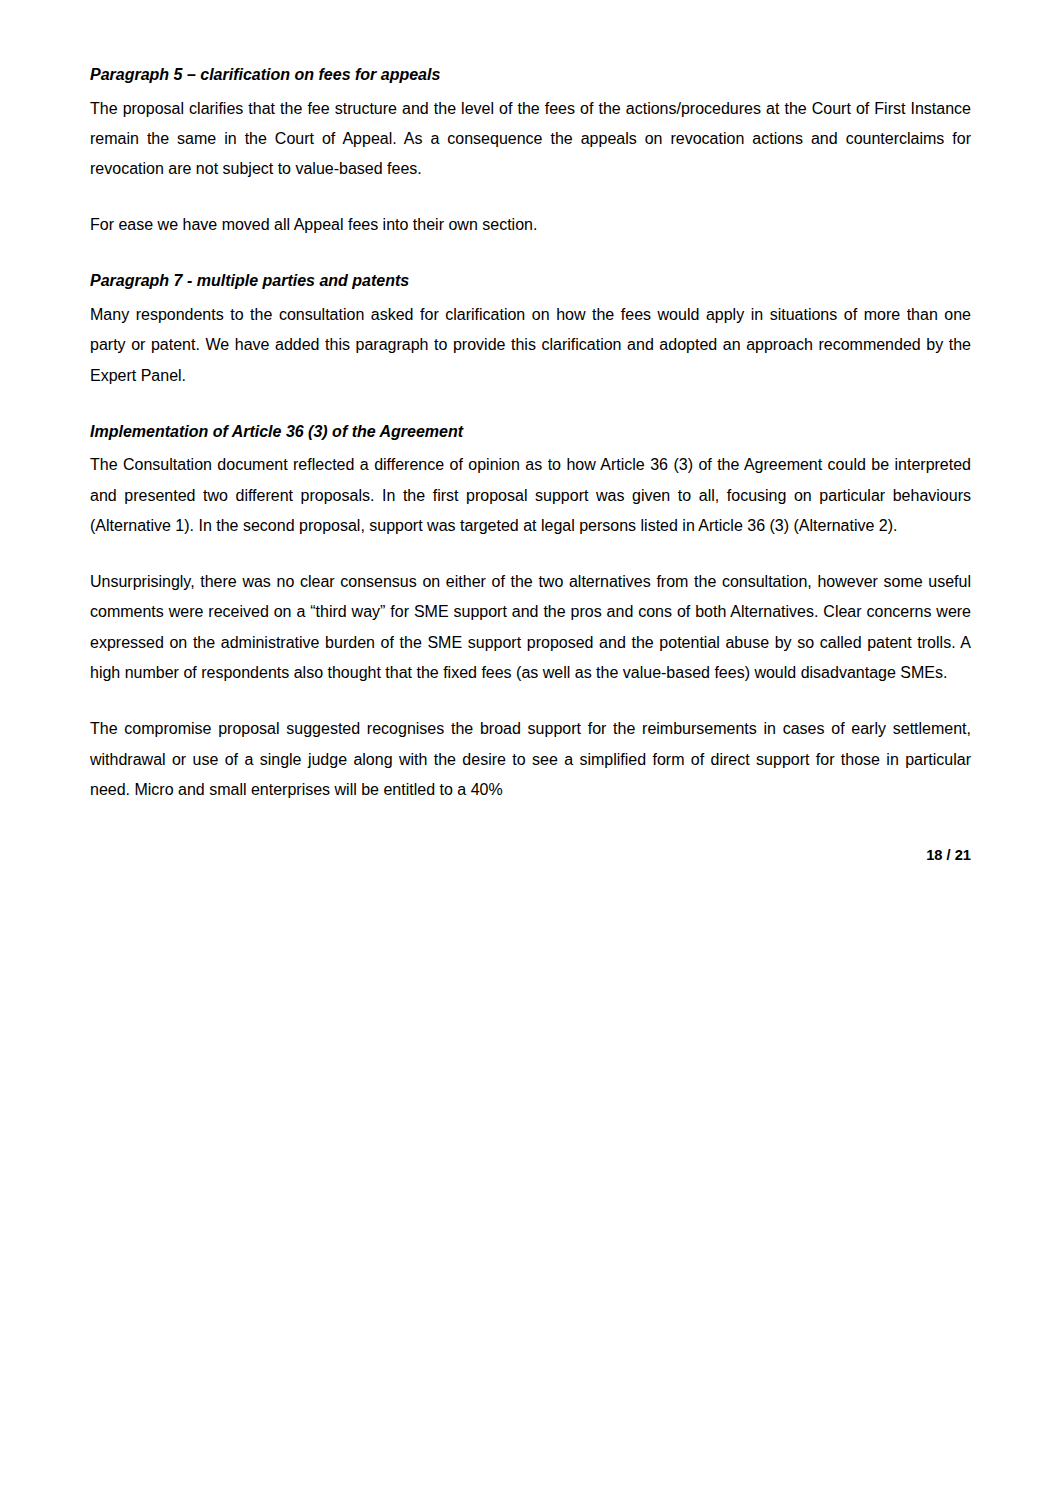Paragraph 5 – clarification on fees for appeals
The proposal clarifies that the fee structure and the level of the fees of the actions/procedures at the Court of First Instance remain the same in the Court of Appeal. As a consequence the appeals on revocation actions and counterclaims for revocation are not subject to value-based fees.
For ease we have moved all Appeal fees into their own section.
Paragraph 7 - multiple parties and patents
Many respondents to the consultation asked for clarification on how the fees would apply in situations of more than one party or patent. We have added this paragraph to provide this clarification and adopted an approach recommended by the Expert Panel.
Implementation of Article 36 (3) of the Agreement
The Consultation document reflected a difference of opinion as to how Article 36 (3) of the Agreement could be interpreted and presented two different proposals. In the first proposal support was given to all, focusing on particular behaviours (Alternative 1). In the second proposal, support was targeted at legal persons listed in Article 36 (3) (Alternative 2).
Unsurprisingly, there was no clear consensus on either of the two alternatives from the consultation, however some useful comments were received on a “third way” for SME support and the pros and cons of both Alternatives. Clear concerns were expressed on the administrative burden of the SME support proposed and the potential abuse by so called patent trolls. A high number of respondents also thought that the fixed fees (as well as the value-based fees) would disadvantage SMEs.
The compromise proposal suggested recognises the broad support for the reimbursements in cases of early settlement, withdrawal or use of a single judge along with the desire to see a simplified form of direct support for those in particular need. Micro and small enterprises will be entitled to a 40%
18 / 21